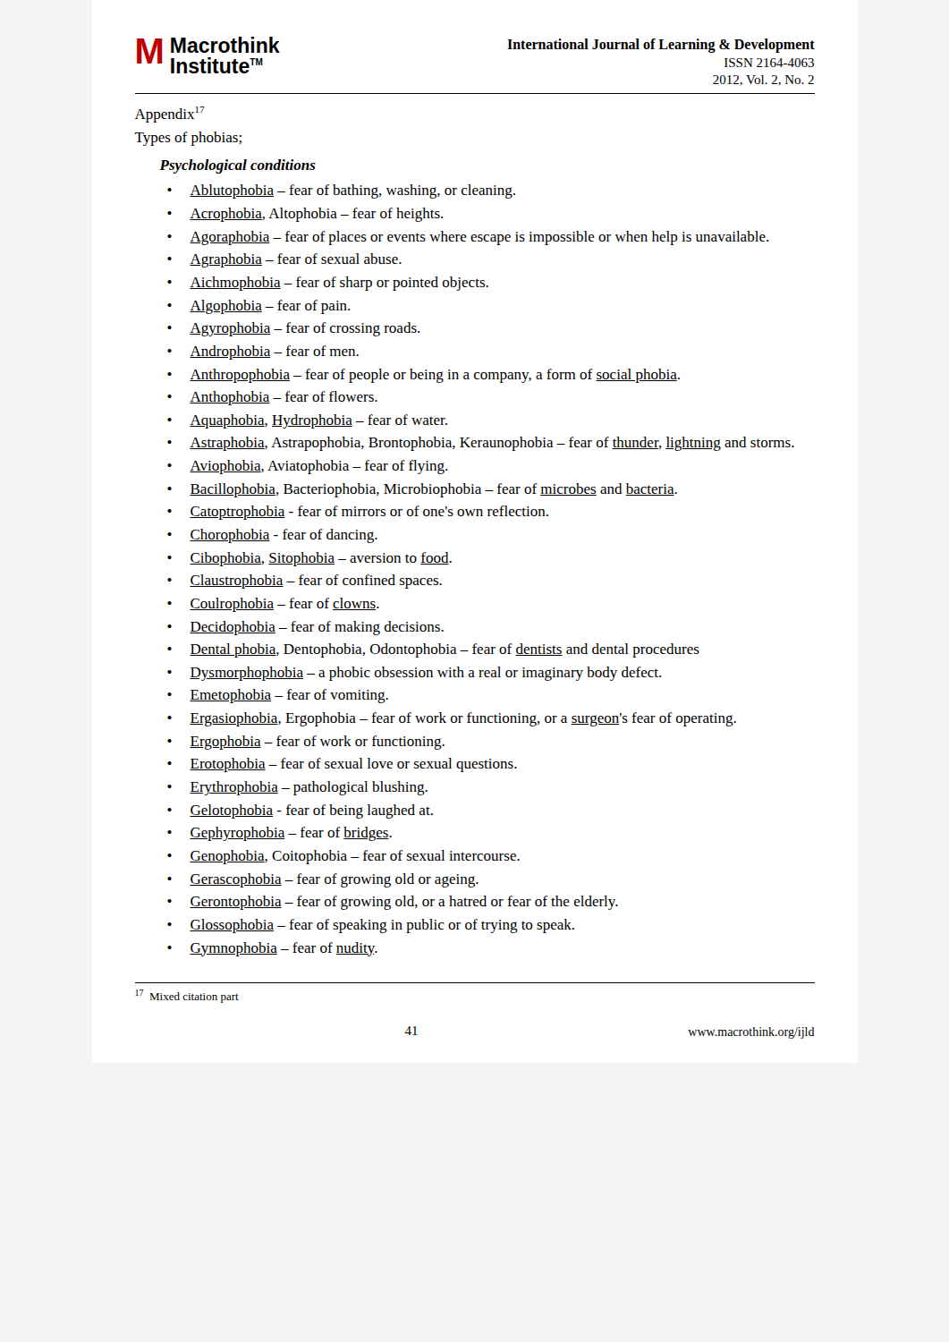M
Macrothink InstituteTM
International Journal of Learning & Development
ISSN 2164-4063
2012, Vol. 2, No. 2
Appendix17
Types of phobias;
Psychological conditions
Ablutophobia – fear of bathing, washing, or cleaning.
Acrophobia, Altophobia – fear of heights.
Agoraphobia – fear of places or events where escape is impossible or when help is unavailable.
Agraphobia – fear of sexual abuse.
Aichmophobia – fear of sharp or pointed objects.
Algophobia – fear of pain.
Agyrophobia – fear of crossing roads.
Androphobia – fear of men.
Anthropophobia – fear of people or being in a company, a form of social phobia.
Anthophobia – fear of flowers.
Aquaphobia, Hydrophobia – fear of water.
Astraphobia, Astrapophobia, Brontophobia, Keraunophobia – fear of thunder, lightning and storms.
Aviophobia, Aviatophobia – fear of flying.
Bacillophobia, Bacteriophobia, Microbiophobia – fear of microbes and bacteria.
Catoptrophobia - fear of mirrors or of one's own reflection.
Chorophobia - fear of dancing.
Cibophobia, Sitophobia – aversion to food.
Claustrophobia – fear of confined spaces.
Coulrophobia – fear of clowns.
Decidophobia – fear of making decisions.
Dental phobia, Dentophobia, Odontophobia – fear of dentists and dental procedures
Dysmorphophobia – a phobic obsession with a real or imaginary body defect.
Emetophobia – fear of vomiting.
Ergasiophobia, Ergophobia – fear of work or functioning, or a surgeon's fear of operating.
Ergophobia – fear of work or functioning.
Erotophobia – fear of sexual love or sexual questions.
Erythrophobia – pathological blushing.
Gelotophobia - fear of being laughed at.
Gephyrophobia – fear of bridges.
Genophobia, Coitophobia – fear of sexual intercourse.
Gerascophobia – fear of growing old or ageing.
Gerontophobia – fear of growing old, or a hatred or fear of the elderly.
Glossophobia – fear of speaking in public or of trying to speak.
Gymnophobia – fear of nudity.
17 Mixed citation part
41 www.macrothink.org/ijld